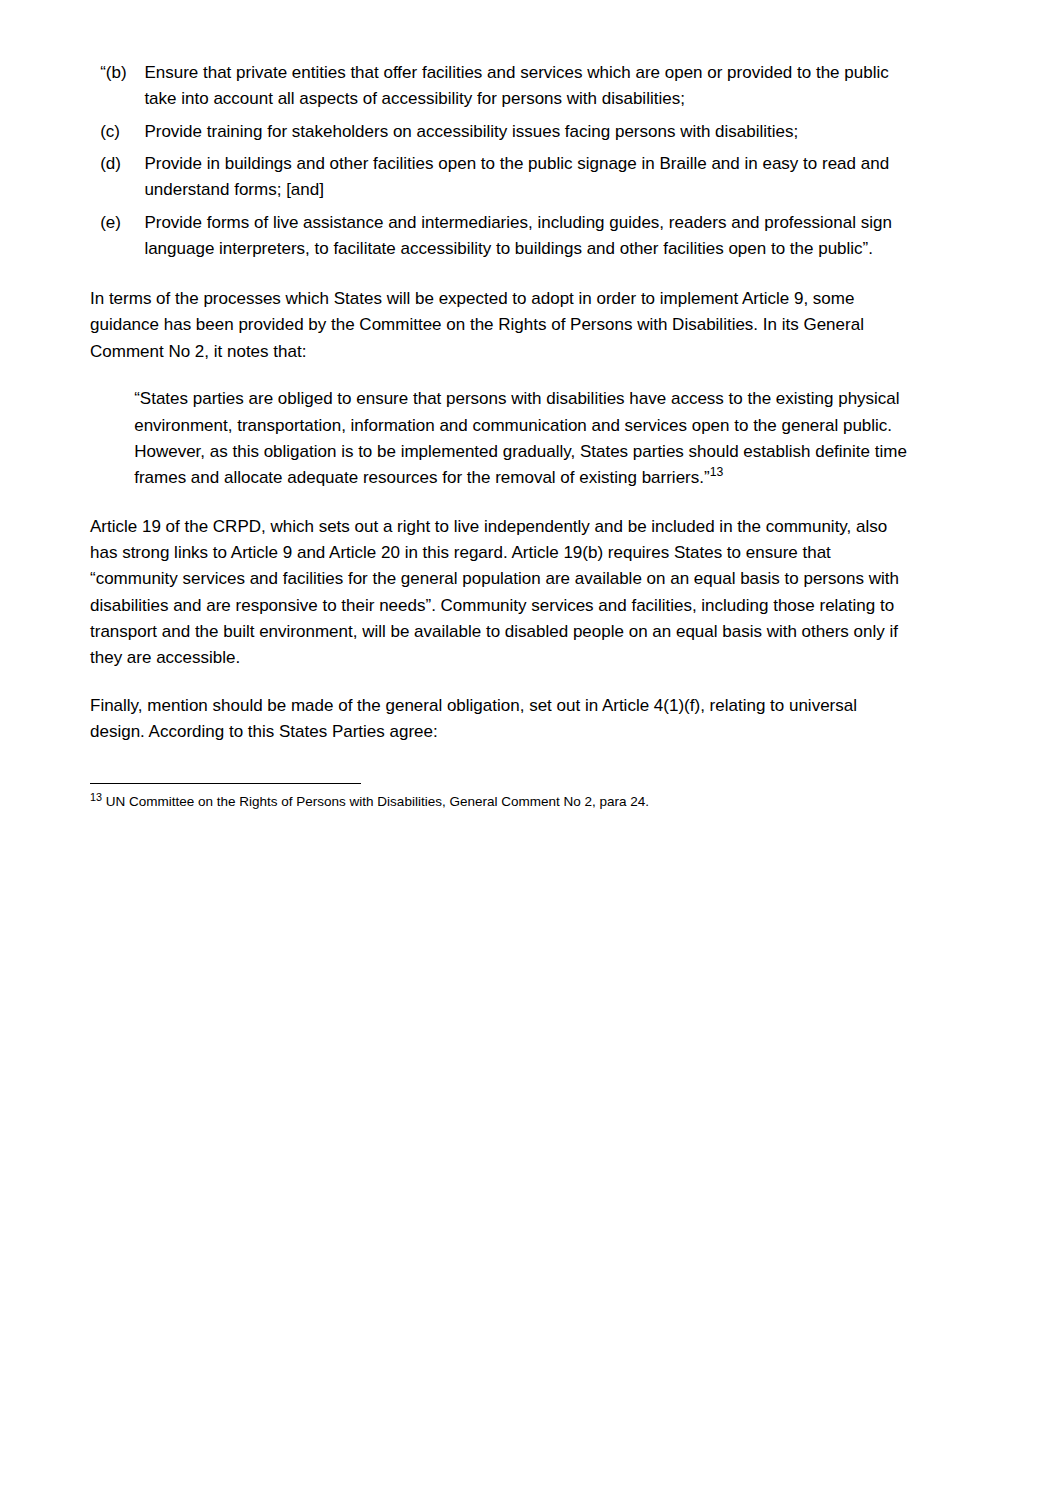“(b) Ensure that private entities that offer facilities and services which are open or provided to the public take into account all aspects of accessibility for persons with disabilities;
(c) Provide training for stakeholders on accessibility issues facing persons with disabilities;
(d) Provide in buildings and other facilities open to the public signage in Braille and in easy to read and understand forms; [and]
(e) Provide forms of live assistance and intermediaries, including guides, readers and professional sign language interpreters, to facilitate accessibility to buildings and other facilities open to the public”.
In terms of the processes which States will be expected to adopt in order to implement Article 9, some guidance has been provided by the Committee on the Rights of Persons with Disabilities. In its General Comment No 2, it notes that:
“States parties are obliged to ensure that persons with disabilities have access to the existing physical environment, transportation, information and communication and services open to the general public. However, as this obligation is to be implemented gradually, States parties should establish definite time frames and allocate adequate resources for the removal of existing barriers.”13
Article 19 of the CRPD, which sets out a right to live independently and be included in the community, also has strong links to Article 9 and Article 20 in this regard. Article 19(b) requires States to ensure that “community services and facilities for the general population are available on an equal basis to persons with disabilities and are responsive to their needs”. Community services and facilities, including those relating to transport and the built environment, will be available to disabled people on an equal basis with others only if they are accessible.
Finally, mention should be made of the general obligation, set out in Article 4(1)(f), relating to universal design. According to this States Parties agree:
13 UN Committee on the Rights of Persons with Disabilities, General Comment No 2, para 24.